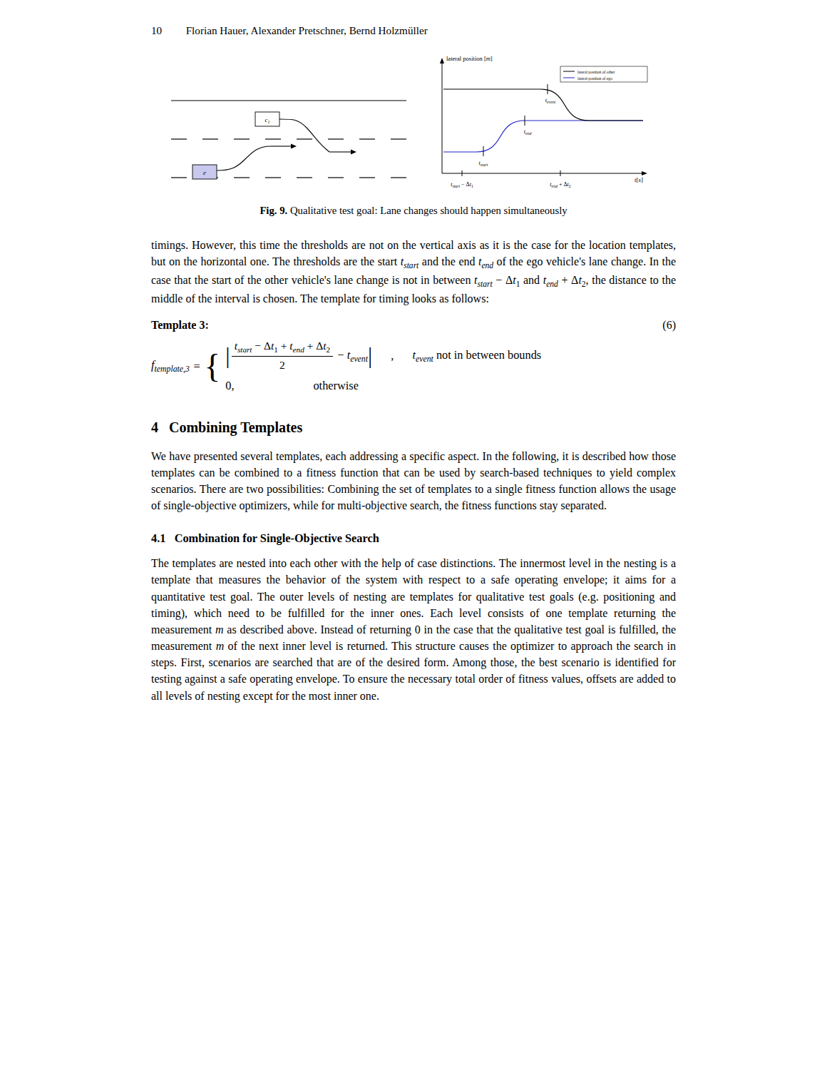10 Florian Hauer, Alexander Pretschner, Bernd Holzmüller
c1 e lateral position [m] t[s] lateral position of other lateral position of ego tstart tend tevent tstart − Δt1 tend + Δt2
Fig. 9. Qualitative test goal: Lane changes should happen simultaneously
timings. However, this time the thresholds are not on the vertical axis as it is the case for the location templates, but on the horizontal one. The thresholds are the start tstart and the end tend of the ego vehicle's lane change. In the case that the start of the other vehicle's lane change is not in between tstart − Δt1 and tend + Δt2, the distance to the middle of the interval is chosen. The template for timing looks as follows:
Template 3: (6)
ftemplate,3 = { | tstart − Δt1 + tend + Δt2 2 − tevent | , tevent not in between bounds 0, otherwise
4 Combining Templates
We have presented several templates, each addressing a specific aspect. In the following, it is described how those templates can be combined to a fitness function that can be used by search-based techniques to yield complex scenarios. There are two possibilities: Combining the set of templates to a single fitness function allows the usage of single-objective optimizers, while for multi-objective search, the fitness functions stay separated.
4.1 Combination for Single-Objective Search
The templates are nested into each other with the help of case distinctions. The innermost level in the nesting is a template that measures the behavior of the system with respect to a safe operating envelope; it aims for a quantitative test goal. The outer levels of nesting are templates for qualitative test goals (e.g. positioning and timing), which need to be fulfilled for the inner ones. Each level consists of one template returning the measurement m as described above. Instead of returning 0 in the case that the qualitative test goal is fulfilled, the measurement m of the next inner level is returned. This structure causes the optimizer to approach the search in steps. First, scenarios are searched that are of the desired form. Among those, the best scenario is identified for testing against a safe operating envelope. To ensure the necessary total order of fitness values, offsets are added to all levels of nesting except for the most inner one.